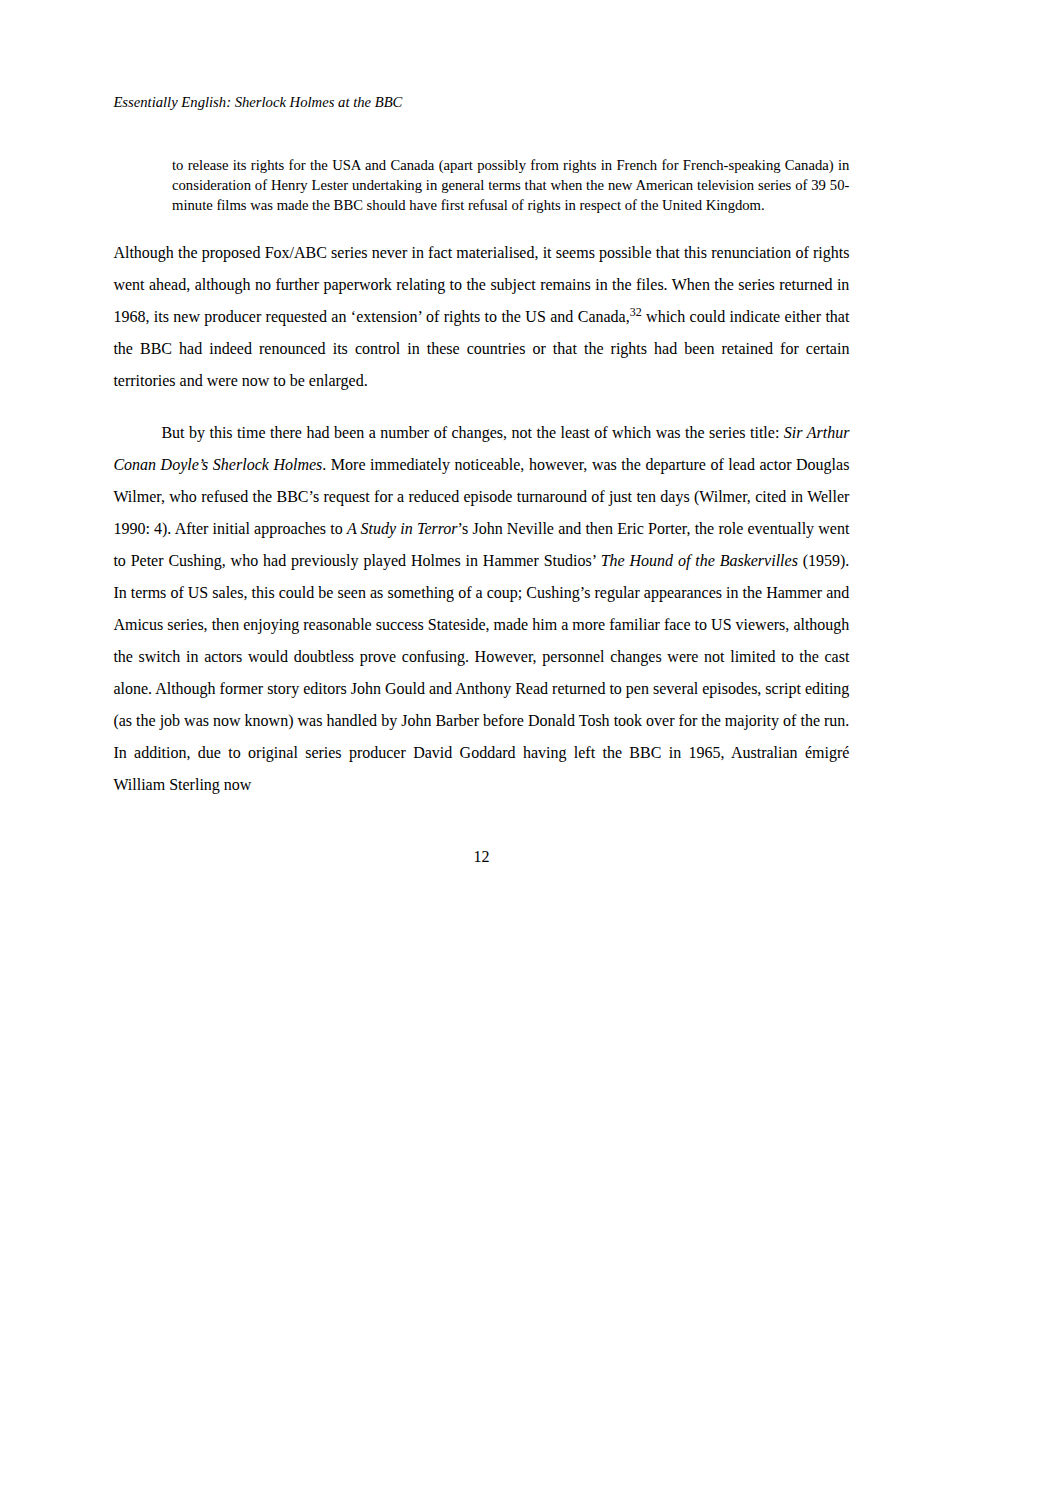Essentially English: Sherlock Holmes at the BBC
to release its rights for the USA and Canada (apart possibly from rights in French for French-speaking Canada) in consideration of Henry Lester undertaking in general terms that when the new American television series of 39 50-minute films was made the BBC should have first refusal of rights in respect of the United Kingdom.
Although the proposed Fox/ABC series never in fact materialised, it seems possible that this renunciation of rights went ahead, although no further paperwork relating to the subject remains in the files. When the series returned in 1968, its new producer requested an ‘extension’ of rights to the US and Canada,32 which could indicate either that the BBC had indeed renounced its control in these countries or that the rights had been retained for certain territories and were now to be enlarged.
But by this time there had been a number of changes, not the least of which was the series title: Sir Arthur Conan Doyle’s Sherlock Holmes. More immediately noticeable, however, was the departure of lead actor Douglas Wilmer, who refused the BBC’s request for a reduced episode turnaround of just ten days (Wilmer, cited in Weller 1990: 4). After initial approaches to A Study in Terror’s John Neville and then Eric Porter, the role eventually went to Peter Cushing, who had previously played Holmes in Hammer Studios’ The Hound of the Baskervilles (1959). In terms of US sales, this could be seen as something of a coup; Cushing’s regular appearances in the Hammer and Amicus series, then enjoying reasonable success Stateside, made him a more familiar face to US viewers, although the switch in actors would doubtless prove confusing. However, personnel changes were not limited to the cast alone. Although former story editors John Gould and Anthony Read returned to pen several episodes, script editing (as the job was now known) was handled by John Barber before Donald Tosh took over for the majority of the run. In addition, due to original series producer David Goddard having left the BBC in 1965, Australian émigré William Sterling now
12